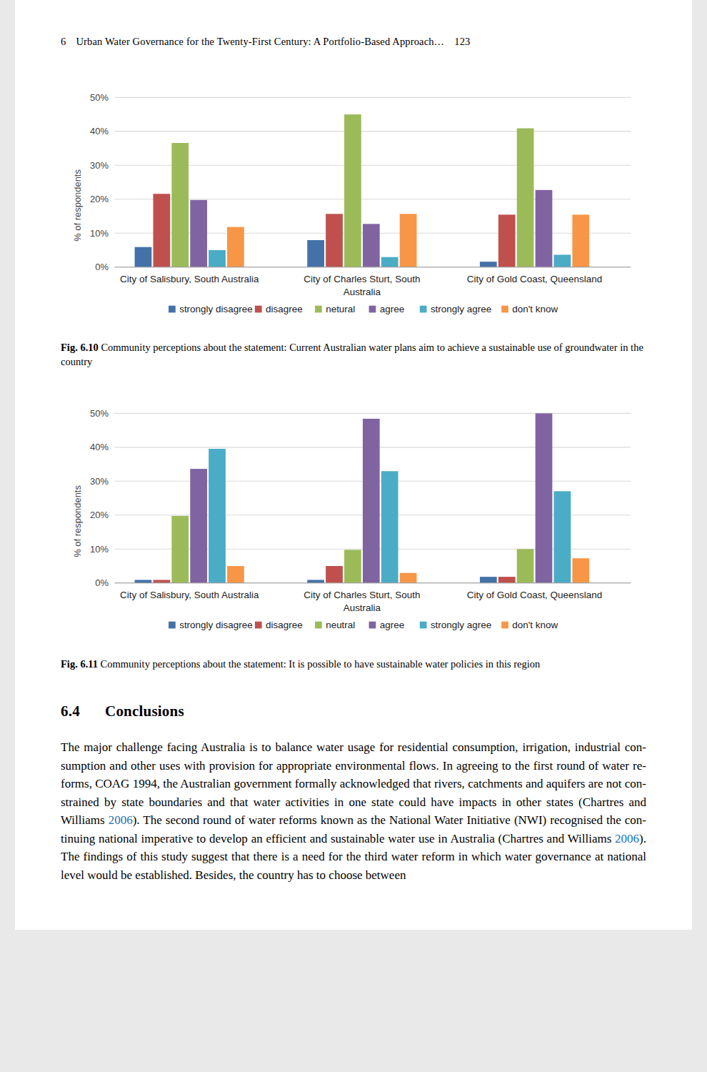6 Urban Water Governance for the Twenty-First Century: A Portfolio-Based Approach…123
50% 40% 30% 20% 10% 0% % of respondents City of Salisbury, South Australia City of Charles Sturt, South Australia City of Gold Coast, Queensland strongly disagree disagree netural agree strongly agree don't know
Fig. 6.10 Community perceptions about the statement: Current Australian water plans aim to achieve a sustainable use of groundwater in the country
50% 40% 30% 20% 10% 0% % of respondents City of Salisbury, South Australia City of Charles Sturt, South Australia City of Gold Coast, Queensland strongly disagree disagree neutral agree strongly agree don't know
Fig. 6.11 Community perceptions about the statement: It is possible to have sustainable water policies in this region
6.4 Conclusions
The major challenge facing Australia is to balance water usage for residential consumption, irrigation, industrial consumption and other uses with provision for appropriate environmental flows. In agreeing to the first round of water reforms, COAG 1994, the Australian government formally acknowledged that rivers, catchments and aquifers are not constrained by state boundaries and that water activities in one state could have impacts in other states (Chartres and Williams 2006). The second round of water reforms known as the National Water Initiative (NWI) recognised the continuing national imperative to develop an efficient and sustainable water use in Australia (Chartres and Williams 2006). The findings of this study suggest that there is a need for the third water reform in which water governance at national level would be established. Besides, the country has to choose between